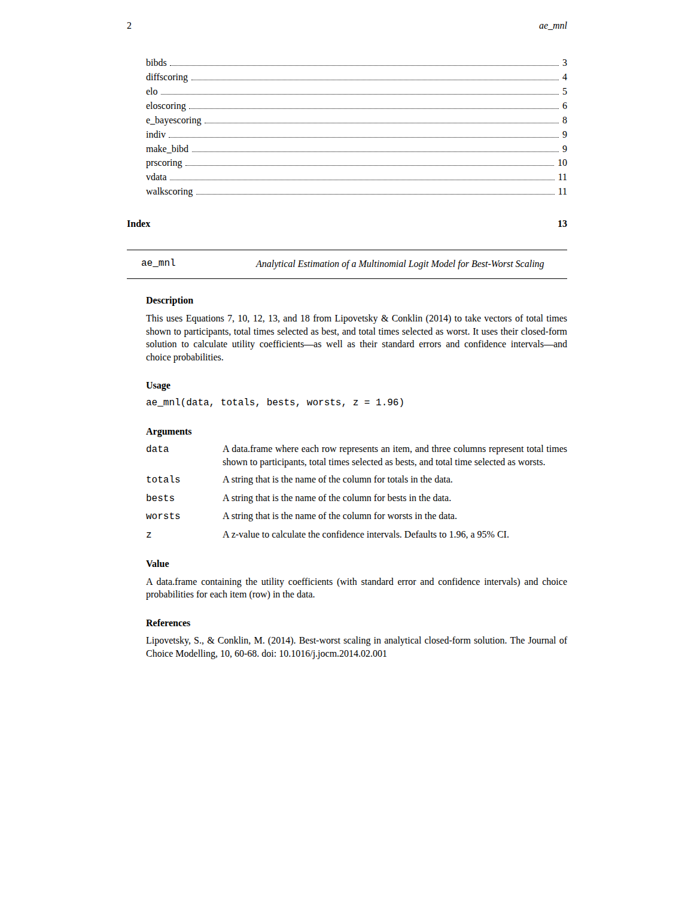2 ae_mnl
bibds 3
diffscoring 4
elo 5
eloscoring 6
e_bayescoring 8
indiv 9
make_bibd 9
prscoring 10
vdata 11
walkscoring 11
Index 13
ae_mnl
Analytical Estimation of a Multinomial Logit Model for Best-Worst Scaling
Description
This uses Equations 7, 10, 12, 13, and 18 from Lipovetsky & Conklin (2014) to take vectors of total times shown to participants, total times selected as best, and total times selected as worst. It uses their closed-form solution to calculate utility coefficients—as well as their standard errors and confidence intervals—and choice probabilities.
Usage
ae_mnl(data, totals, bests, worsts, z = 1.96)
Arguments
data
A data.frame where each row represents an item, and three columns represent total times shown to participants, total times selected as bests, and total time selected as worsts.
totals
A string that is the name of the column for totals in the data.
bests
A string that is the name of the column for bests in the data.
worsts
A string that is the name of the column for worsts in the data.
z
A z-value to calculate the confidence intervals. Defaults to 1.96, a 95% CI.
Value
A data.frame containing the utility coefficients (with standard error and confidence intervals) and choice probabilities for each item (row) in the data.
References
Lipovetsky, S., & Conklin, M. (2014). Best-worst scaling in analytical closed-form solution. The Journal of Choice Modelling, 10, 60-68. doi: 10.1016/j.jocm.2014.02.001